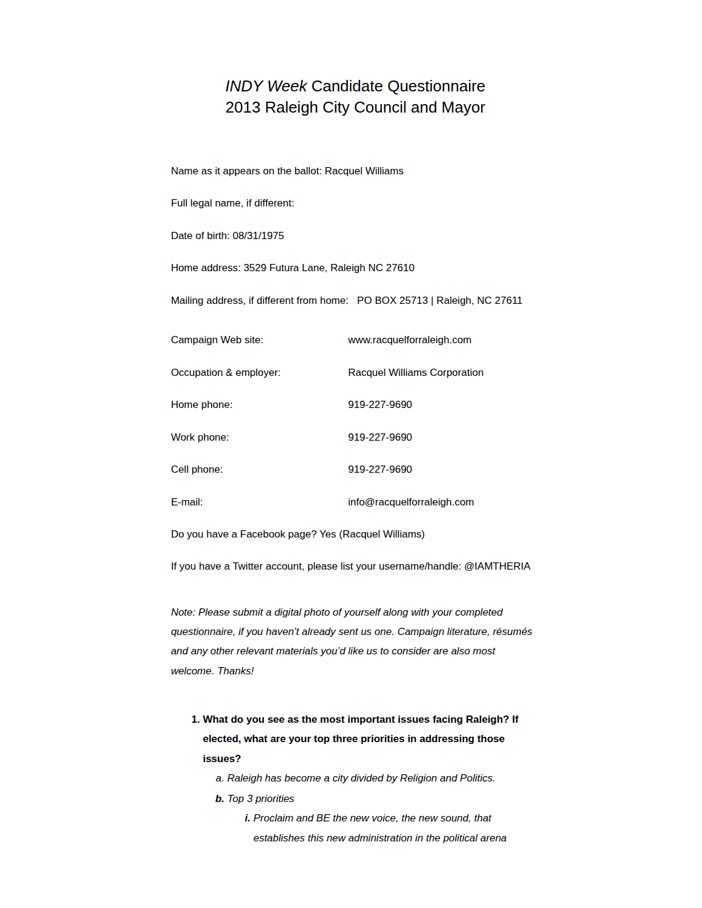INDY Week Candidate Questionnaire
2013 Raleigh City Council and Mayor
Name as it appears on the ballot: Racquel Williams
Full legal name, if different:
Date of birth: 08/31/1975
Home address: 3529 Futura Lane, Raleigh NC 27610
Mailing address, if different from home: PO BOX 25713 | Raleigh, NC 27611
Campaign Web site:
www.racquelforraleigh.com
Occupation & employer:
Racquel Williams Corporation
Home phone:
919-227-9690
Work phone:
919-227-9690
Cell phone:
919-227-9690
E-mail:
info@racquelforraleigh.com
Do you have a Facebook page? Yes (Racquel Williams)
If you have a Twitter account, please list your username/handle: @IAMTHERIA
Note: Please submit a digital photo of yourself along with your completed questionnaire, if you haven’t already sent us one. Campaign literature, résumés and any other relevant materials you’d like us to consider are also most welcome. Thanks!
What do you see as the most important issues facing Raleigh? If elected, what are your top three priorities in addressing those issues?
Raleigh has become a city divided by Religion and Politics.
Top 3 priorities
Proclaim and BE the new voice, the new sound, that establishes this new administration in the political arena